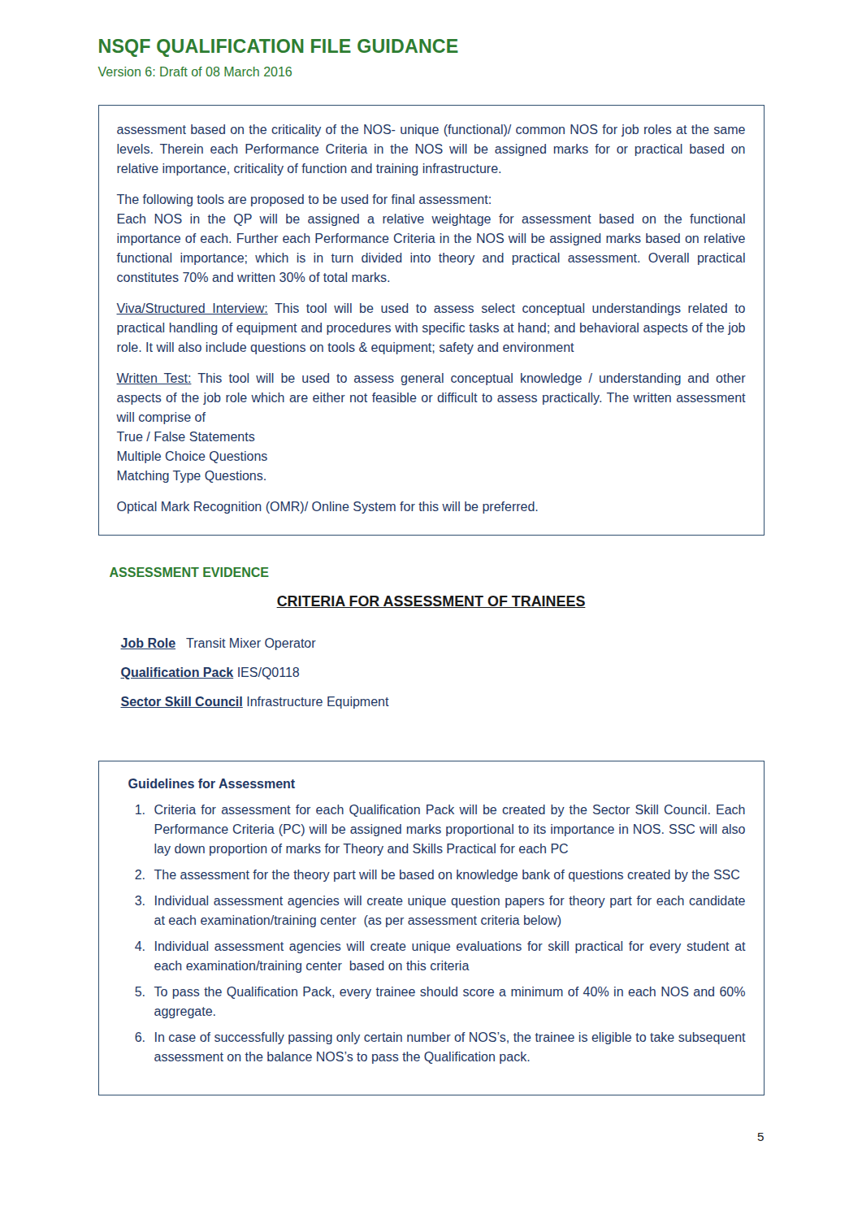NSQF QUALIFICATION FILE GUIDANCE
Version 6: Draft of 08 March 2016
assessment based on the criticality of the NOS- unique (functional)/ common NOS for job roles at the same levels. Therein each Performance Criteria in the NOS will be assigned marks for or practical based on relative importance, criticality of function and training infrastructure.
The following tools are proposed to be used for final assessment:
Each NOS in the QP will be assigned a relative weightage for assessment based on the functional importance of each. Further each Performance Criteria in the NOS will be assigned marks based on relative functional importance; which is in turn divided into theory and practical assessment. Overall practical constitutes 70% and written 30% of total marks.
Viva/Structured Interview: This tool will be used to assess select conceptual understandings related to practical handling of equipment and procedures with specific tasks at hand; and behavioral aspects of the job role. It will also include questions on tools & equipment; safety and environment
Written Test: This tool will be used to assess general conceptual knowledge / understanding and other aspects of the job role which are either not feasible or difficult to assess practically. The written assessment will comprise of
True / False Statements
Multiple Choice Questions
Matching Type Questions.
Optical Mark Recognition (OMR)/ Online System for this will be preferred.
ASSESSMENT EVIDENCE
CRITERIA FOR ASSESSMENT OF TRAINEES
Job Role Transit Mixer Operator
Qualification Pack IES/Q0118
Sector Skill Council Infrastructure Equipment
Guidelines for Assessment
Criteria for assessment for each Qualification Pack will be created by the Sector Skill Council. Each Performance Criteria (PC) will be assigned marks proportional to its importance in NOS. SSC will also lay down proportion of marks for Theory and Skills Practical for each PC
The assessment for the theory part will be based on knowledge bank of questions created by the SSC
Individual assessment agencies will create unique question papers for theory part for each candidate at each examination/training center (as per assessment criteria below)
Individual assessment agencies will create unique evaluations for skill practical for every student at each examination/training center based on this criteria
To pass the Qualification Pack, every trainee should score a minimum of 40% in each NOS and 60% aggregate.
In case of successfully passing only certain number of NOS’s, the trainee is eligible to take subsequent assessment on the balance NOS’s to pass the Qualification pack.
5